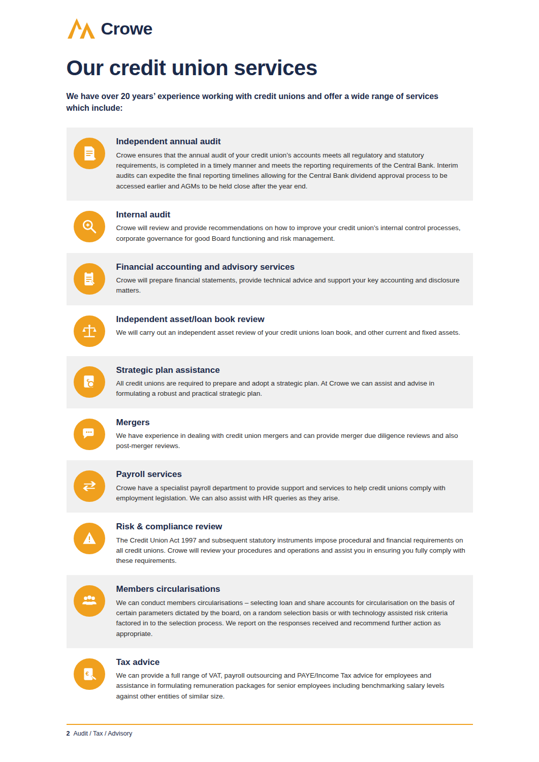Crowe
Our credit union services
We have over 20 years’ experience working with credit unions and offer a wide range of services which include:
Independent annual audit
Crowe ensures that the annual audit of your credit union’s accounts meets all regulatory and statutory requirements, is completed in a timely manner and meets the reporting requirements of the Central Bank. Interim audits can expedite the final reporting timelines allowing for the Central Bank dividend approval process to be accessed earlier and AGMs to be held close after the year end.
Internal audit
Crowe will review and provide recommendations on how to improve your credit union’s internal control processes, corporate governance for good Board functioning and risk management.
Financial accounting and advisory services
Crowe will prepare financial statements, provide technical advice and support your key accounting and disclosure matters.
Independent asset/loan book review
We will carry out an independent asset review of your credit unions loan book, and other current and fixed assets.
€
Strategic plan assistance
All credit unions are required to prepare and adopt a strategic plan. At Crowe we can assist and advise in formulating a robust and practical strategic plan.
Mergers
We have experience in dealing with credit union mergers and can provide merger due diligence reviews and also post-merger reviews.
Payroll services
Crowe have a specialist payroll department to provide support and services to help credit unions comply with employment legislation. We can also assist with HR queries as they arise.
Risk & compliance review
The Credit Union Act 1997 and subsequent statutory instruments impose procedural and financial requirements on all credit unions. Crowe will review your procedures and operations and assist you in ensuring you fully comply with these requirements.
Members circularisations
We can conduct members circularisations – selecting loan and share accounts for circularisation on the basis of certain parameters dictated by the board, on a random selection basis or with technology assisted risk criteria factored in to the selection process. We report on the responses received and recommend further action as appropriate.
€
Tax advice
We can provide a full range of VAT, payroll outsourcing and PAYE/Income Tax advice for employees and assistance in formulating remuneration packages for senior employees including benchmarking salary levels against other entities of similar size.
2 Audit / Tax / Advisory